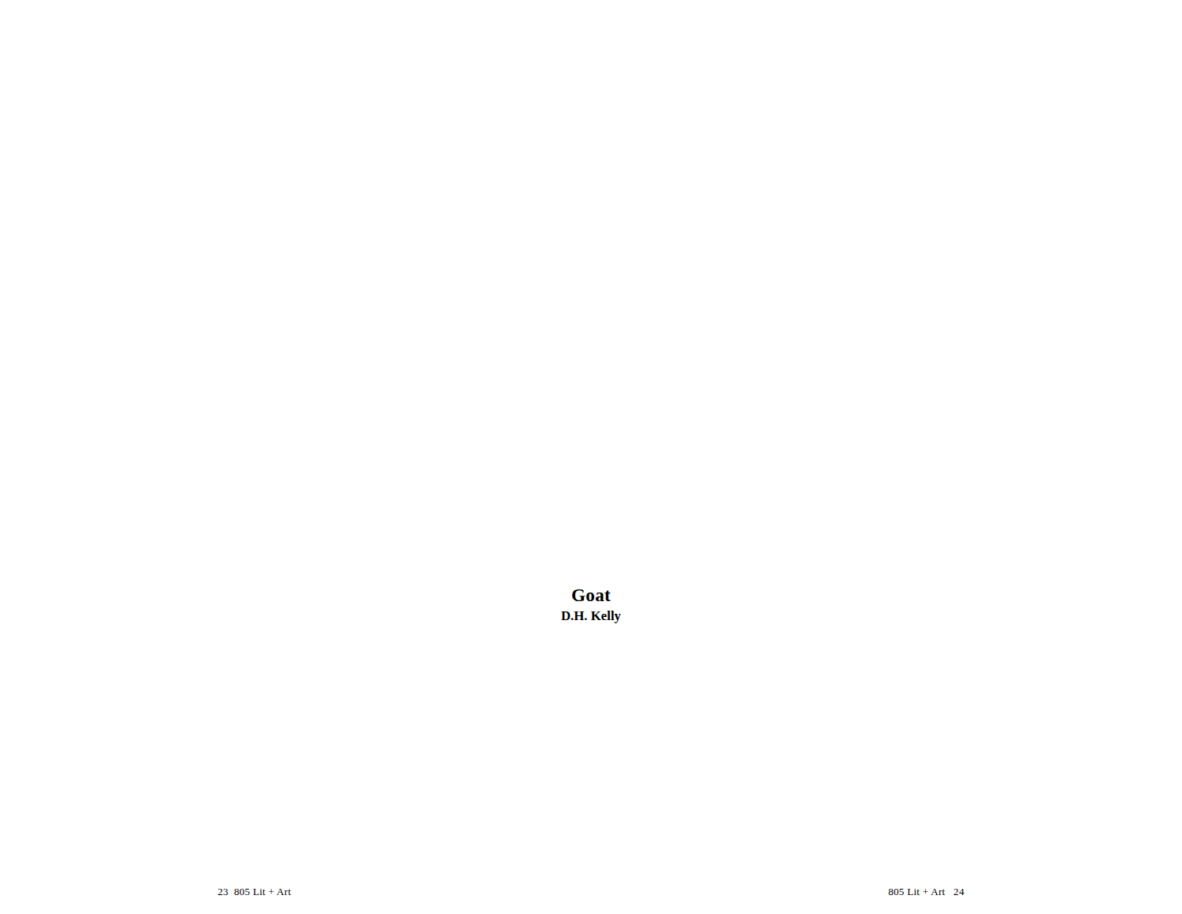Goat D.H. Kelly
23 805 Lit + Art
805 Lit + Art 24